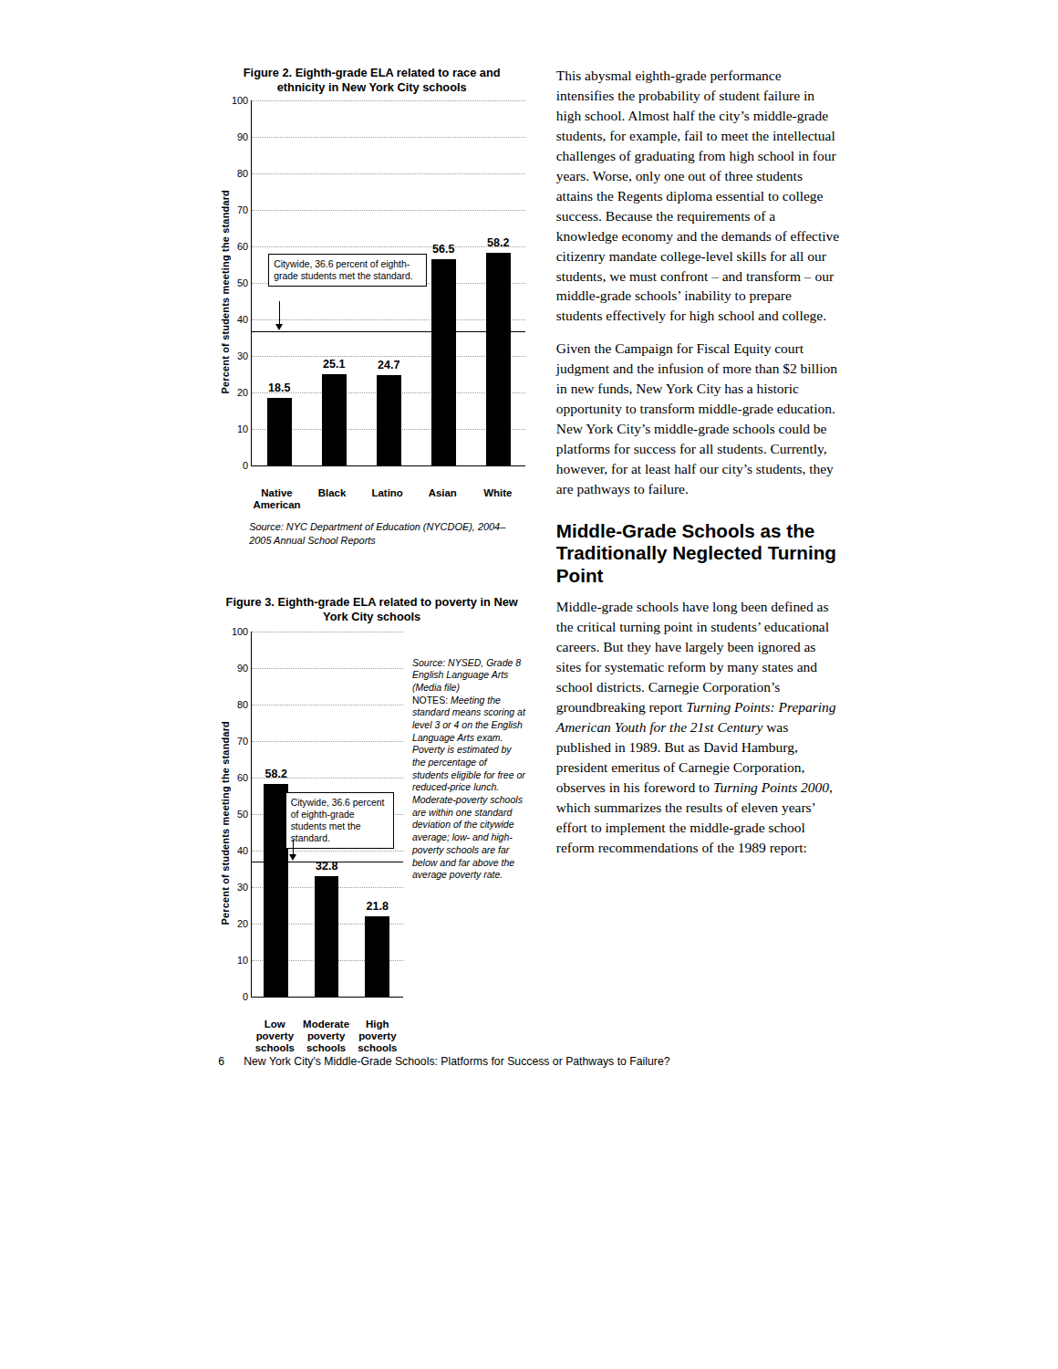Figure 2. Eighth-grade ELA related to race and ethnicity in New York City schools
Percent of students meeting the standard
100 90 80 70 60 50 40 30 20 10 0
18.5
25.1
24.7
56.5
58.2
Citywide, 36.6 percent of eighth-grade students met the standard.
Native
American
Black
Latino
Asian
White
Source: NYC Department of Education (NYCDOE), 2004–2005 Annual School Reports
Figure 3. Eighth-grade ELA related to poverty in New York City schools
Percent of students meeting the standard
100 90 80 70 60 50 40 30 20 10 0
58.2
32.8
21.8
Citywide, 36.6 percent of eighth-grade students met the standard.
Low poverty
schools
Moderate
poverty
schools
High poverty
schools
Source: NYSED, Grade 8 English Language Arts (Media file)
NOTES: Meeting the standard means scoring at level 3 or 4 on the English Language Arts exam. Poverty is estimated by the percentage of students eligible for free or reduced-price lunch. Moderate-poverty schools are within one standard deviation of the citywide average; low- and high-poverty schools are far below and far above the average poverty rate.
This abysmal eighth-grade performance intensifies the probability of student failure in high school. Almost half the city’s middle-grade students, for example, fail to meet the intellectual challenges of graduating from high school in four years. Worse, only one out of three students attains the Regents diploma essential to college success. Because the requirements of a knowledge economy and the demands of effective citizenry mandate college-level skills for all our students, we must confront – and transform – our middle-grade schools’ inability to prepare students effectively for high school and college.
Given the Campaign for Fiscal Equity court judgment and the infusion of more than $2 billion in new funds, New York City has a historic opportunity to transform middle-grade education. New York City’s middle-grade schools could be platforms for success for all students. Currently, however, for at least half our city’s students, they are pathways to failure.
Middle-Grade Schools as the Traditionally Neglected Turning Point
Middle-grade schools have long been defined as the critical turning point in students’ educational careers. But they have largely been ignored as sites for systematic reform by many states and school districts. Carnegie Corporation’s groundbreaking report Turning Points: Preparing American Youth for the 21st Century was published in 1989. But as David Hamburg, president emeritus of Carnegie Corporation, observes in his foreword to Turning Points 2000, which summarizes the results of eleven years’ effort to implement the middle-grade school reform recommendations of the 1989 report:
6 New York City's Middle-Grade Schools: Platforms for Success or Pathways to Failure?